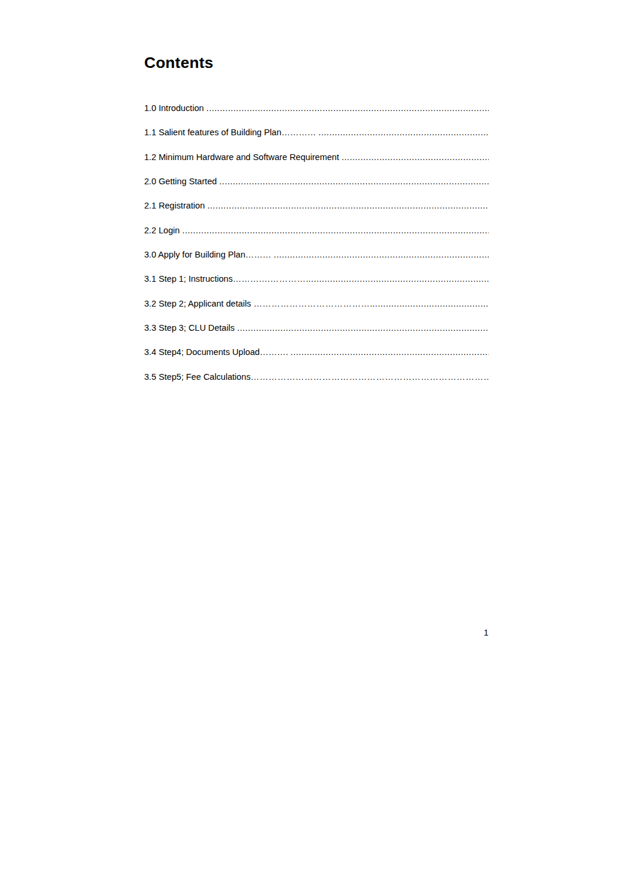Contents
1.0 Introduction ....................................................................................................................... 2
1.1 Salient features of Building Plan………… ................................................................................ 2
1.2 Minimum Hardware and Software Requirement ........................................................................ 2
2.0 Getting Started .................................................................................................................. 3
2.1 Registration ....................................................................................................................... 3
2.2 Login .................................................................................................................................. 5
3.0 Apply for Building Plan……… .................................................................................................. 6
3.1 Step 1; Instructions………….…………............................................................................... 7
3.2 Step 2; Applicant details …………………………………...................................................... 7
3.3 Step 3; CLU Details ....................................................................................................................... 9
3.4 Step4; Documents Upload………. ............................................................................................ 9
3.5 Step5; Fee Calculations…………………………………………………………………………..11
1